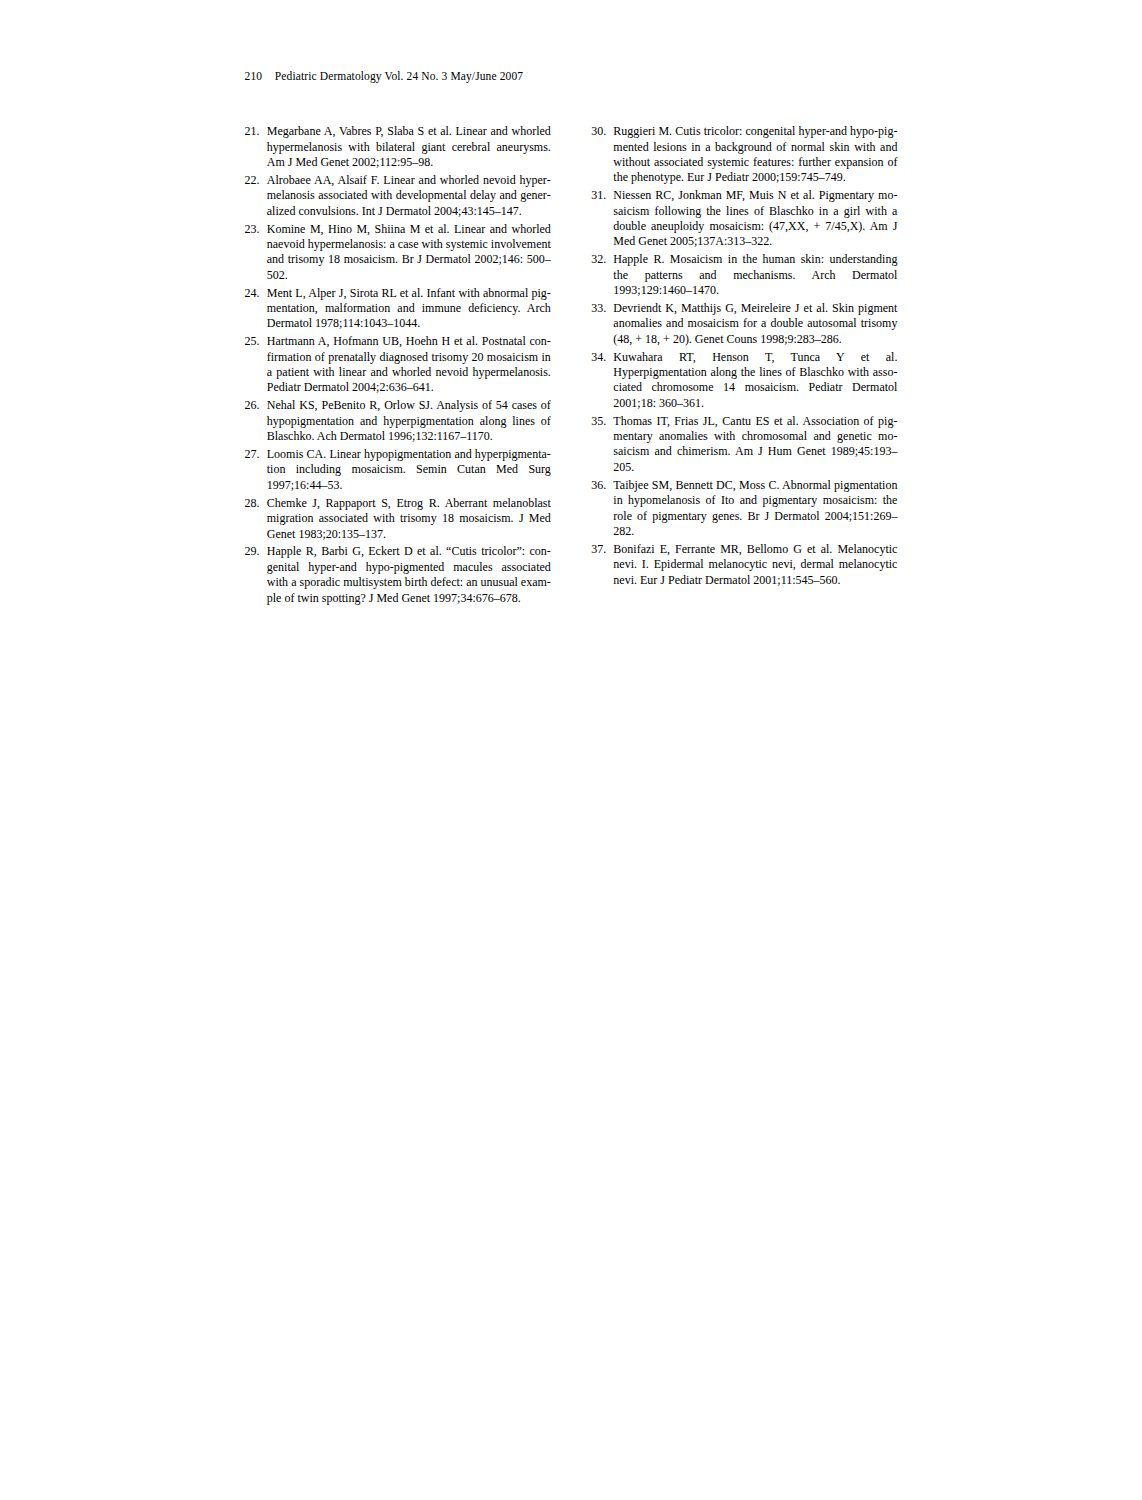210 Pediatric Dermatology Vol. 24 No. 3 May/June 2007
21. Megarbane A, Vabres P, Slaba S et al. Linear and whorled hypermelanosis with bilateral giant cerebral aneurysms. Am J Med Genet 2002;112:95–98.
22. Alrobaee AA, Alsaif F. Linear and whorled nevoid hypermelanosis associated with developmental delay and generalized convulsions. Int J Dermatol 2004;43:145–147.
23. Komine M, Hino M, Shiina M et al. Linear and whorled naevoid hypermelanosis: a case with systemic involvement and trisomy 18 mosaicism. Br J Dermatol 2002;146: 500–502.
24. Ment L, Alper J, Sirota RL et al. Infant with abnormal pigmentation, malformation and immune deficiency. Arch Dermatol 1978;114:1043–1044.
25. Hartmann A, Hofmann UB, Hoehn H et al. Postnatal confirmation of prenatally diagnosed trisomy 20 mosaicism in a patient with linear and whorled nevoid hypermelanosis. Pediatr Dermatol 2004;2:636–641.
26. Nehal KS, PeBenito R, Orlow SJ. Analysis of 54 cases of hypopigmentation and hyperpigmentation along lines of Blaschko. Ach Dermatol 1996;132:1167–1170.
27. Loomis CA. Linear hypopigmentation and hyperpigmentation including mosaicism. Semin Cutan Med Surg 1997;16:44–53.
28. Chemke J, Rappaport S, Etrog R. Aberrant melanoblast migration associated with trisomy 18 mosaicism. J Med Genet 1983;20:135–137.
29. Happle R, Barbi G, Eckert D et al. “Cutis tricolor”: congenital hyper-and hypo-pigmented macules associated with a sporadic multisystem birth defect: an unusual example of twin spotting? J Med Genet 1997;34:676–678.
30. Ruggieri M. Cutis tricolor: congenital hyper-and hypo-pigmented lesions in a background of normal skin with and without associated systemic features: further expansion of the phenotype. Eur J Pediatr 2000;159:745–749.
31. Niessen RC, Jonkman MF, Muis N et al. Pigmentary mosaicism following the lines of Blaschko in a girl with a double aneuploidy mosaicism: (47,XX, + 7/45,X). Am J Med Genet 2005;137A:313–322.
32. Happle R. Mosaicism in the human skin: understanding the patterns and mechanisms. Arch Dermatol 1993;129:1460–1470.
33. Devriendt K, Matthijs G, Meireleire J et al. Skin pigment anomalies and mosaicism for a double autosomal trisomy (48, + 18, + 20). Genet Couns 1998;9:283–286.
34. Kuwahara RT, Henson T, Tunca Y et al. Hyperpigmentation along the lines of Blaschko with associated chromosome 14 mosaicism. Pediatr Dermatol 2001;18: 360–361.
35. Thomas IT, Frias JL, Cantu ES et al. Association of pigmentary anomalies with chromosomal and genetic mosaicism and chimerism. Am J Hum Genet 1989;45:193–205.
36. Taibjee SM, Bennett DC, Moss C. Abnormal pigmentation in hypomelanosis of Ito and pigmentary mosaicism: the role of pigmentary genes. Br J Dermatol 2004;151:269–282.
37. Bonifazi E, Ferrante MR, Bellomo G et al. Melanocytic nevi. I. Epidermal melanocytic nevi, dermal melanocytic nevi. Eur J Pediatr Dermatol 2001;11:545–560.